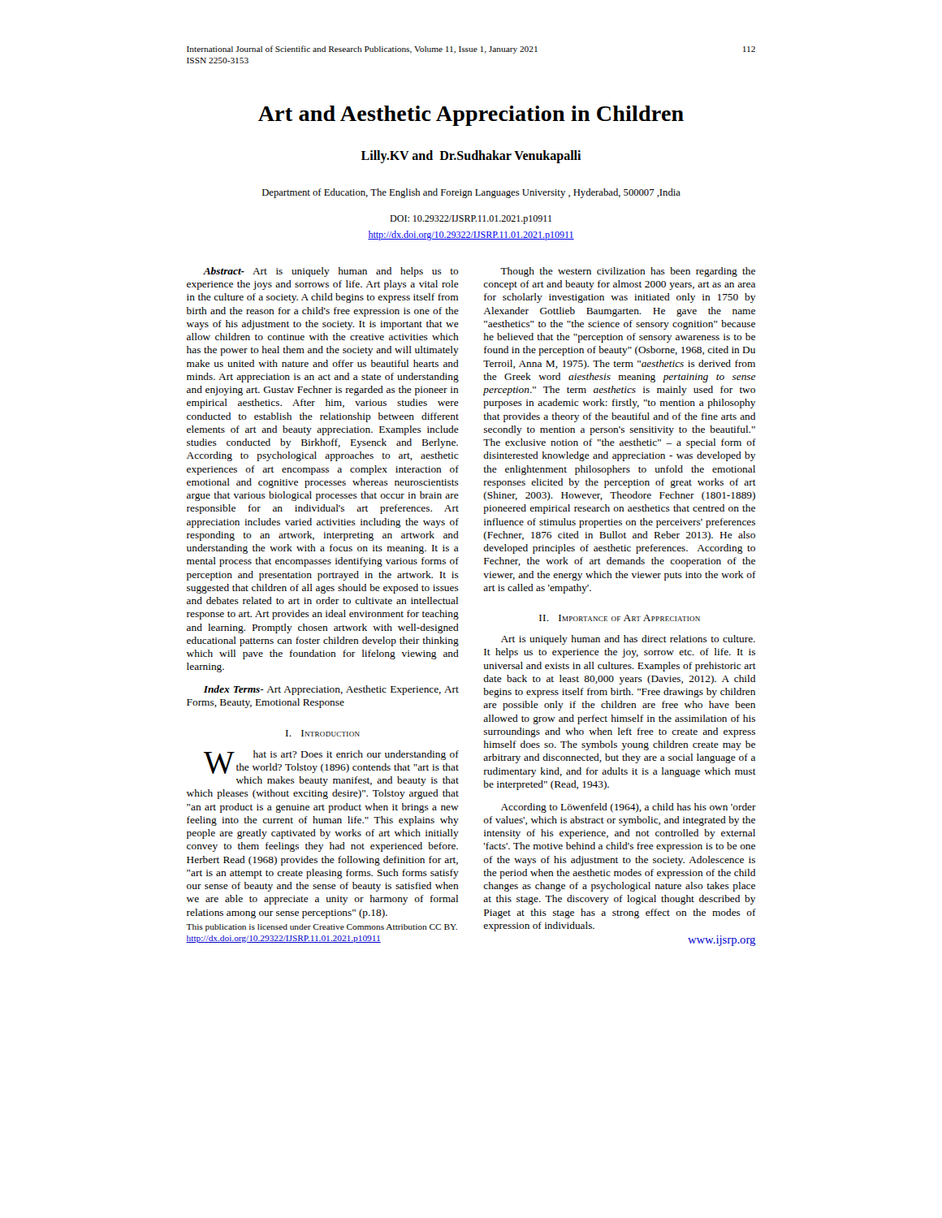International Journal of Scientific and Research Publications, Volume 11, Issue 1, January 2021
ISSN 2250-3153
112
Art and Aesthetic Appreciation in Children
Lilly.KV and Dr.Sudhakar Venukapalli
Department of Education, The English and Foreign Languages University , Hyderabad, 500007 ,India
DOI: 10.29322/IJSRP.11.01.2021.p10911
http://dx.doi.org/10.29322/IJSRP.11.01.2021.p10911
Abstract- Art is uniquely human and helps us to experience the joys and sorrows of life. Art plays a vital role in the culture of a society. A child begins to express itself from birth and the reason for a child's free expression is one of the ways of his adjustment to the society. It is important that we allow children to continue with the creative activities which has the power to heal them and the society and will ultimately make us united with nature and offer us beautiful hearts and minds. Art appreciation is an act and a state of understanding and enjoying art. Gustav Fechner is regarded as the pioneer in empirical aesthetics. After him, various studies were conducted to establish the relationship between different elements of art and beauty appreciation. Examples include studies conducted by Birkhoff, Eysenck and Berlyne. According to psychological approaches to art, aesthetic experiences of art encompass a complex interaction of emotional and cognitive processes whereas neuroscientists argue that various biological processes that occur in brain are responsible for an individual's art preferences. Art appreciation includes varied activities including the ways of responding to an artwork, interpreting an artwork and understanding the work with a focus on its meaning. It is a mental process that encompasses identifying various forms of perception and presentation portrayed in the artwork. It is suggested that children of all ages should be exposed to issues and debates related to art in order to cultivate an intellectual response to art. Art provides an ideal environment for teaching and learning. Promptly chosen artwork with well-designed educational patterns can foster children develop their thinking which will pave the foundation for lifelong viewing and learning.
Index Terms- Art Appreciation, Aesthetic Experience, Art Forms, Beauty, Emotional Response
I. Introduction
What is art? Does it enrich our understanding of the world? Tolstoy (1896) contends that "art is that which makes beauty manifest, and beauty is that which pleases (without exciting desire)". Tolstoy argued that "an art product is a genuine art product when it brings a new feeling into the current of human life." This explains why people are greatly captivated by works of art which initially convey to them feelings they had not experienced before. Herbert Read (1968) provides the following definition for art, "art is an attempt to create pleasing forms. Such forms satisfy our sense of beauty and the sense of beauty is satisfied when we are able to appreciate a unity or harmony of formal relations among our sense perceptions" (p.18).
Though the western civilization has been regarding the concept of art and beauty for almost 2000 years, art as an area for scholarly investigation was initiated only in 1750 by Alexander Gottlieb Baumgarten. He gave the name "aesthetics" to the "the science of sensory cognition" because he believed that the "perception of sensory awareness is to be found in the perception of beauty" (Osborne, 1968, cited in Du Terroil, Anna M, 1975). The term "aesthetics is derived from the Greek word aiesthesis meaning pertaining to sense perception." The term aesthetics is mainly used for two purposes in academic work: firstly, "to mention a philosophy that provides a theory of the beautiful and of the fine arts and secondly to mention a person's sensitivity to the beautiful." The exclusive notion of "the aesthetic" – a special form of disinterested knowledge and appreciation - was developed by the enlightenment philosophers to unfold the emotional responses elicited by the perception of great works of art (Shiner, 2003). However, Theodore Fechner (1801-1889) pioneered empirical research on aesthetics that centred on the influence of stimulus properties on the perceivers' preferences (Fechner, 1876 cited in Bullot and Reber 2013). He also developed principles of aesthetic preferences. According to Fechner, the work of art demands the cooperation of the viewer, and the energy which the viewer puts into the work of art is called as 'empathy'.
II. Importance of Art Appreciation
Art is uniquely human and has direct relations to culture. It helps us to experience the joy, sorrow etc. of life. It is universal and exists in all cultures. Examples of prehistoric art date back to at least 80,000 years (Davies, 2012). A child begins to express itself from birth. "Free drawings by children are possible only if the children are free who have been allowed to grow and perfect himself in the assimilation of his surroundings and who when left free to create and express himself does so. The symbols young children create may be arbitrary and disconnected, but they are a social language of a rudimentary kind, and for adults it is a language which must be interpreted" (Read, 1943).
According to Löwenfeld (1964), a child has his own 'order of values', which is abstract or symbolic, and integrated by the intensity of his experience, and not controlled by external 'facts'. The motive behind a child's free expression is to be one of the ways of his adjustment to the society. Adolescence is the period when the aesthetic modes of expression of the child changes as change of a psychological nature also takes place at this stage. The discovery of logical thought described by Piaget at this stage has a strong effect on the modes of expression of individuals.
This publication is licensed under Creative Commons Attribution CC BY.
http://dx.doi.org/10.29322/IJSRP.11.01.2021.p10911
www.ijsrp.org